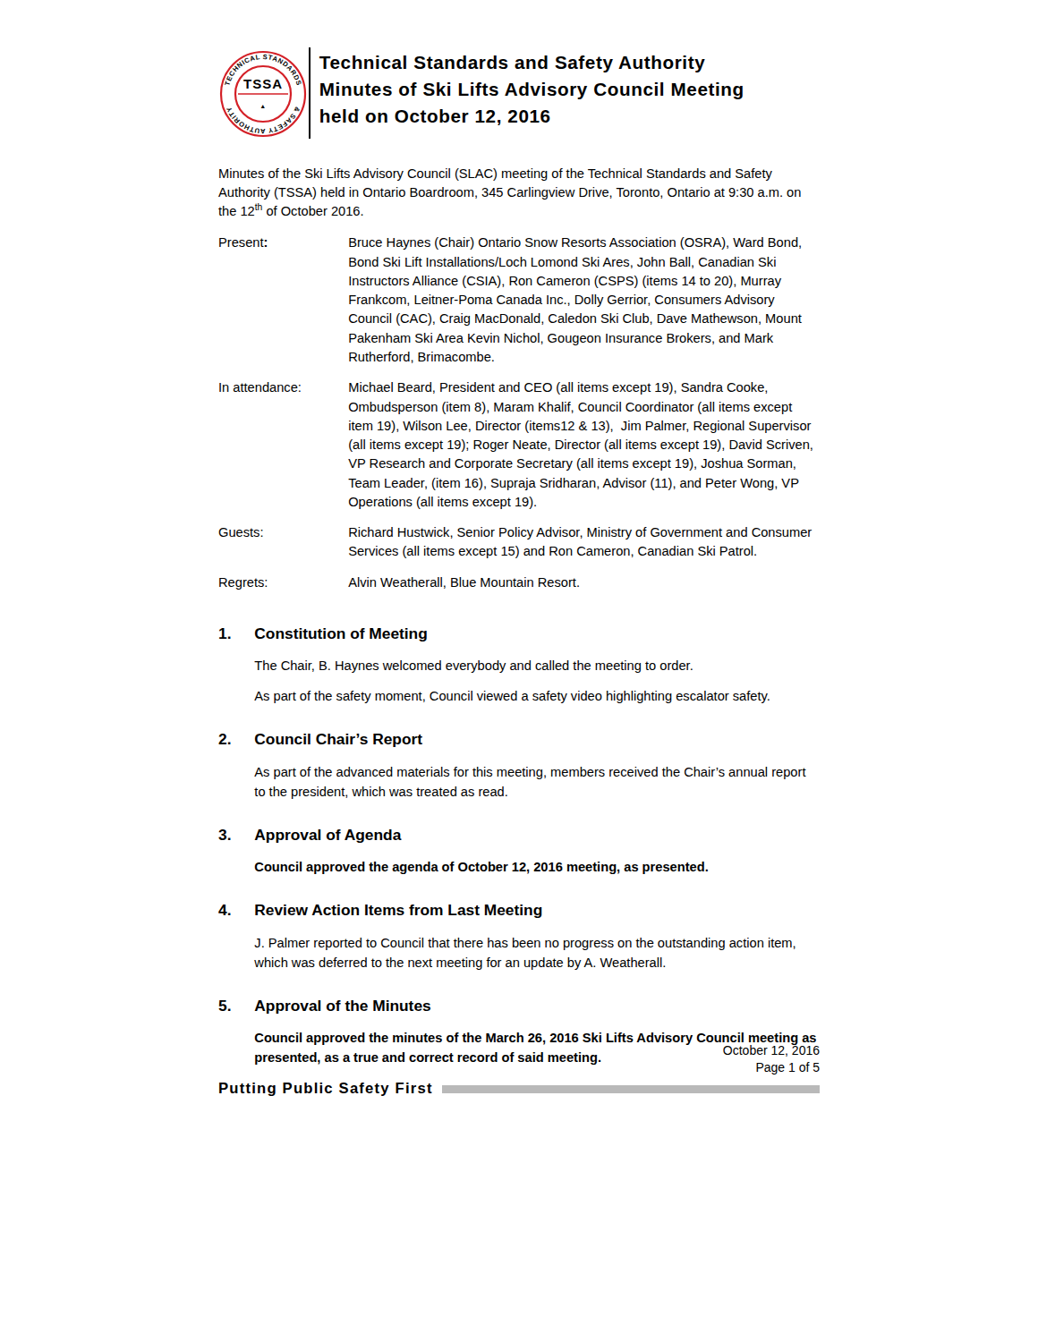TECHNICAL STANDARDS & SAFETY AUTHORITY TSSA ▲
Technical Standards and Safety Authority
Minutes of Ski Lifts Advisory Council Meeting
held on October 12, 2016
Minutes of the Ski Lifts Advisory Council (SLAC) meeting of the Technical Standards and Safety Authority (TSSA) held in Ontario Boardroom, 345 Carlingview Drive, Toronto, Ontario at 9:30 a.m. on the 12th of October 2016.
| Present : | Bruce Haynes (Chair) Ontario Snow Resorts Association (OSRA), Ward Bond, Bond Ski Lift Installations/Loch Lomond Ski Ares, John Ball, Canadian Ski Instructors Alliance (CSIA), Ron Cameron (CSPS) (items 14 to 20), Murray Frankcom, Leitner-Poma Canada Inc., Dolly Gerrior, Consumers Advisory Council (CAC), Craig MacDonald, Caledon Ski Club, Dave Mathewson, Mount Pakenham Ski Area Kevin Nichol, Gougeon Insurance Brokers, and Mark Rutherford, Brimacombe. |
| In attendance: | Michael Beard, President and CEO (all items except 19), Sandra Cooke, Ombudsperson (item 8), Maram Khalif, Council Coordinator (all items except item 19), Wilson Lee, Director (items12 & 13), Jim Palmer, Regional Supervisor (all items except 19); Roger Neate, Director (all items except 19), David Scriven, VP Research and Corporate Secretary (all items except 19), Joshua Sorman, Team Leader, (item 16), Supraja Sridharan, Advisor (11), and Peter Wong, VP Operations (all items except 19). |
| Guests: | Richard Hustwick, Senior Policy Advisor, Ministry of Government and Consumer Services (all items except 15) and Ron Cameron, Canadian Ski Patrol. |
| Regrets: | Alvin Weatherall, Blue Mountain Resort. |
Constitution of Meeting
The Chair, B. Haynes welcomed everybody and called the meeting to order.
As part of the safety moment, Council viewed a safety video highlighting escalator safety.
Council Chair’s Report
As part of the advanced materials for this meeting, members received the Chair’s annual report to the president, which was treated as read.
Approval of Agenda
Council approved the agenda of October 12, 2016 meeting, as presented.
Review Action Items from Last Meeting
J. Palmer reported to Council that there has been no progress on the outstanding action item, which was deferred to the next meeting for an update by A. Weatherall.
Approval of the Minutes
Council approved the minutes of the March 26, 2016 Ski Lifts Advisory Council meeting as presented, as a true and correct record of said meeting.
October 12, 2016
Page 1 of 5
Putting Public Safety First